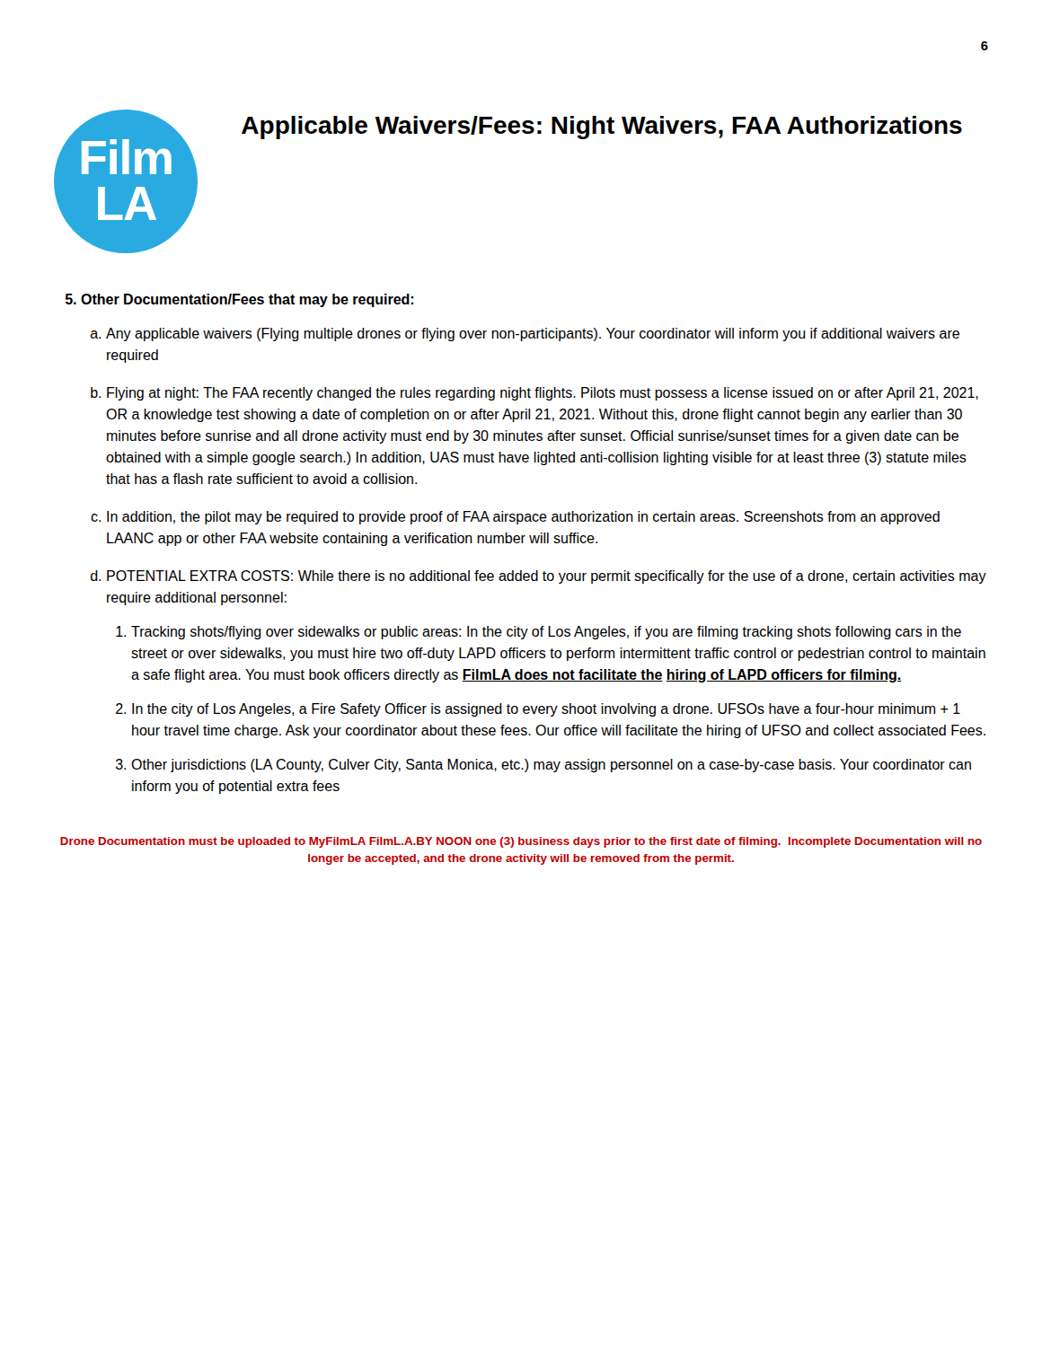6
Film LA
Applicable Waivers/Fees: Night Waivers, FAA Authorizations
Other Documentation/Fees that may be required:
Any applicable waivers (Flying multiple drones or flying over non-participants). Your coordinator will inform you if additional waivers are required
Flying at night: The FAA recently changed the rules regarding night flights. Pilots must possess a license issued on or after April 21, 2021, OR a knowledge test showing a date of completion on or after April 21, 2021. Without this, drone flight cannot begin any earlier than 30 minutes before sunrise and all drone activity must end by 30 minutes after sunset. Official sunrise/sunset times for a given date can be obtained with a simple google search.) In addition, UAS must have lighted anti-collision lighting visible for at least three (3) statute miles that has a flash rate sufficient to avoid a collision.
In addition, the pilot may be required to provide proof of FAA airspace authorization in certain areas. Screenshots from an approved LAANC app or other FAA website containing a verification number will suffice.
POTENTIAL EXTRA COSTS: While there is no additional fee added to your permit specifically for the use of a drone, certain activities may require additional personnel:
Tracking shots/flying over sidewalks or public areas: In the city of Los Angeles, if you are filming tracking shots following cars in the street or over sidewalks, you must hire two off-duty LAPD officers to perform intermittent traffic control or pedestrian control to maintain a safe flight area. You must book officers directly as FilmLA does not facilitate the hiring of LAPD officers for filming.
In the city of Los Angeles, a Fire Safety Officer is assigned to every shoot involving a drone. UFSOs have a four-hour minimum + 1 hour travel time charge. Ask your coordinator about these fees. Our office will facilitate the hiring of UFSO and collect associated Fees.
Other jurisdictions (LA County, Culver City, Santa Monica, etc.) may assign personnel on a case-by-case basis. Your coordinator can inform you of potential extra fees
Drone Documentation must be uploaded to MyFilmLA FilmL.A.BY NOON one (3) business days prior to the first date of filming. Incomplete Documentation will no longer be accepted, and the drone activity will be removed from the permit.